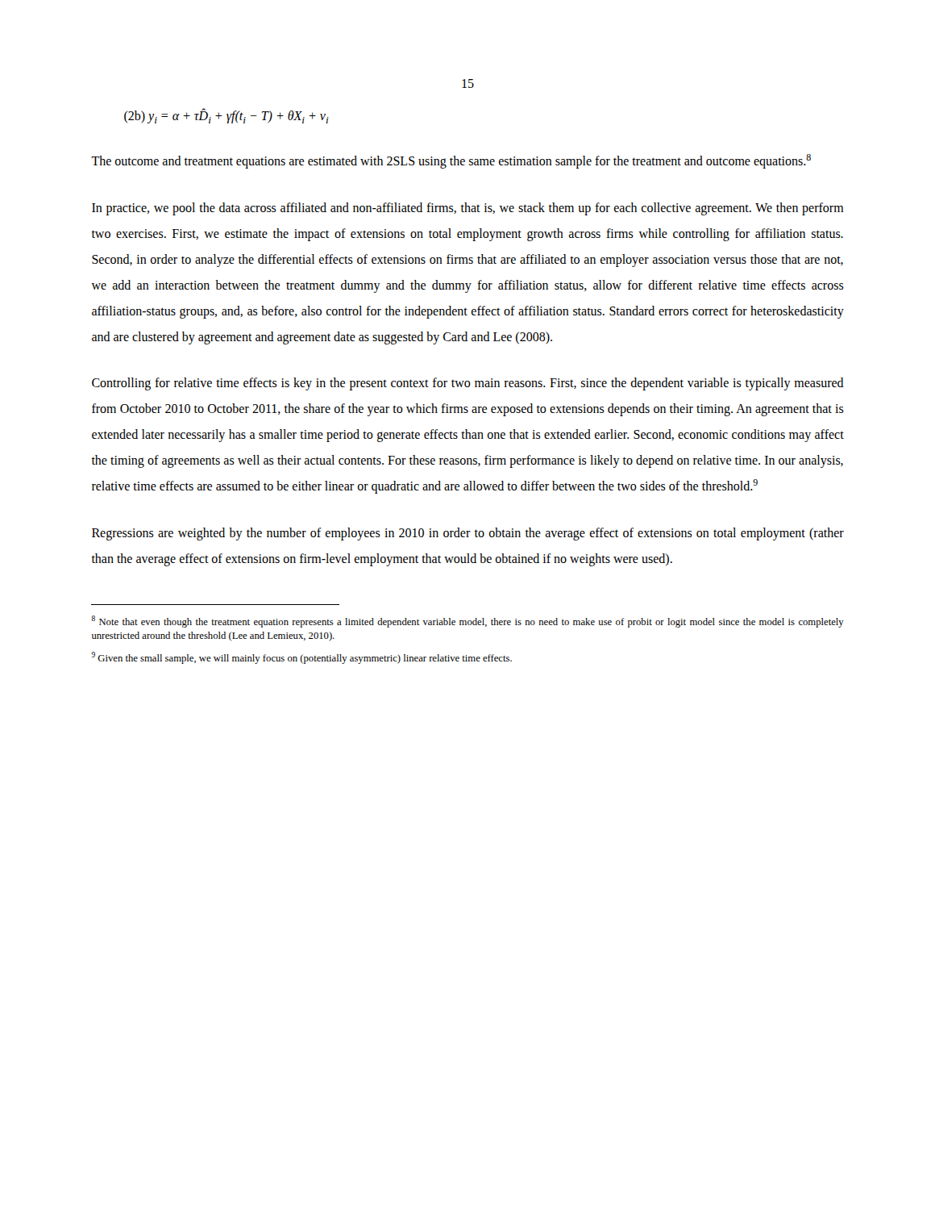15
(2b) yi = α + τD̂i + γf(ti − T) + θXi + vi
The outcome and treatment equations are estimated with 2SLS using the same estimation sample for the treatment and outcome equations.8
In practice, we pool the data across affiliated and non-affiliated firms, that is, we stack them up for each collective agreement. We then perform two exercises. First, we estimate the impact of extensions on total employment growth across firms while controlling for affiliation status. Second, in order to analyze the differential effects of extensions on firms that are affiliated to an employer association versus those that are not, we add an interaction between the treatment dummy and the dummy for affiliation status, allow for different relative time effects across affiliation-status groups, and, as before, also control for the independent effect of affiliation status. Standard errors correct for heteroskedasticity and are clustered by agreement and agreement date as suggested by Card and Lee (2008).
Controlling for relative time effects is key in the present context for two main reasons. First, since the dependent variable is typically measured from October 2010 to October 2011, the share of the year to which firms are exposed to extensions depends on their timing. An agreement that is extended later necessarily has a smaller time period to generate effects than one that is extended earlier. Second, economic conditions may affect the timing of agreements as well as their actual contents. For these reasons, firm performance is likely to depend on relative time. In our analysis, relative time effects are assumed to be either linear or quadratic and are allowed to differ between the two sides of the threshold.9
Regressions are weighted by the number of employees in 2010 in order to obtain the average effect of extensions on total employment (rather than the average effect of extensions on firm-level employment that would be obtained if no weights were used).
8 Note that even though the treatment equation represents a limited dependent variable model, there is no need to make use of probit or logit model since the model is completely unrestricted around the threshold (Lee and Lemieux, 2010).
9 Given the small sample, we will mainly focus on (potentially asymmetric) linear relative time effects.